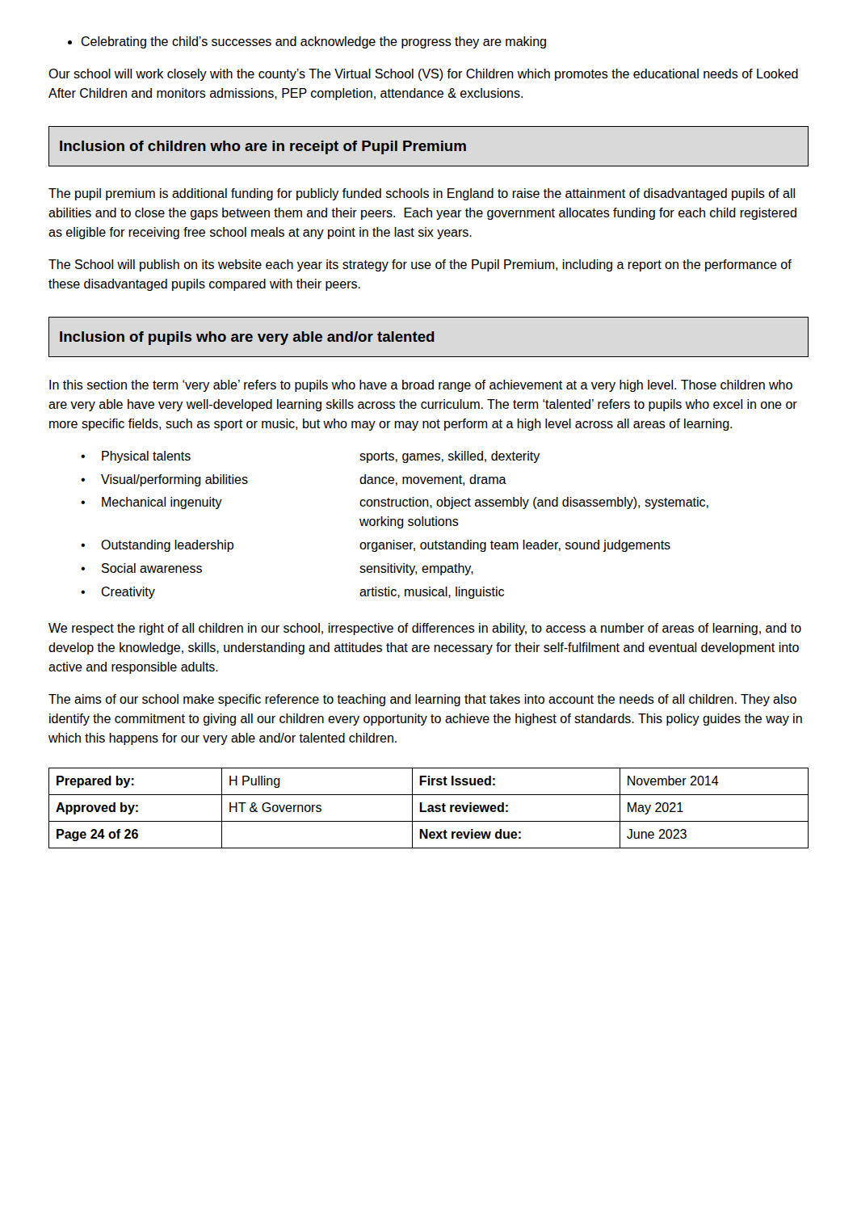Celebrating the child’s successes and acknowledge the progress they are making
Our school will work closely with the county’s The Virtual School (VS) for Children which promotes the educational needs of Looked After Children and monitors admissions, PEP completion, attendance & exclusions.
Inclusion of children who are in receipt of Pupil Premium
The pupil premium is additional funding for publicly funded schools in England to raise the attainment of disadvantaged pupils of all abilities and to close the gaps between them and their peers. Each year the government allocates funding for each child registered as eligible for receiving free school meals at any point in the last six years.
The School will publish on its website each year its strategy for use of the Pupil Premium, including a report on the performance of these disadvantaged pupils compared with their peers.
Inclusion of pupils who are very able and/or talented
In this section the term ‘very able’ refers to pupils who have a broad range of achievement at a very high level. Those children who are very able have very well-developed learning skills across the curriculum. The term ‘talented’ refers to pupils who excel in one or more specific fields, such as sport or music, but who may or may not perform at a high level across all areas of learning.
| • | Physical talents | sports, games, skilled, dexterity |
| • | Visual/performing abilities | dance, movement, drama |
| • | Mechanical ingenuity | construction, object assembly (and disassembly), systematic, working solutions |
| • | Outstanding leadership | organiser, outstanding team leader, sound judgements |
| • | Social awareness | sensitivity, empathy, |
| • | Creativity | artistic, musical, linguistic |
We respect the right of all children in our school, irrespective of differences in ability, to access a number of areas of learning, and to develop the knowledge, skills, understanding and attitudes that are necessary for their self-fulfilment and eventual development into active and responsible adults.
The aims of our school make specific reference to teaching and learning that takes into account the needs of all children. They also identify the commitment to giving all our children every opportunity to achieve the highest of standards. This policy guides the way in which this happens for our very able and/or talented children.
| Prepared by: | H Pulling | First Issued: | November 2014 |
| Approved by: | HT & Governors | Last reviewed: | May 2021 |
| Page 24 of 26 | | Next review due: | June 2023 |